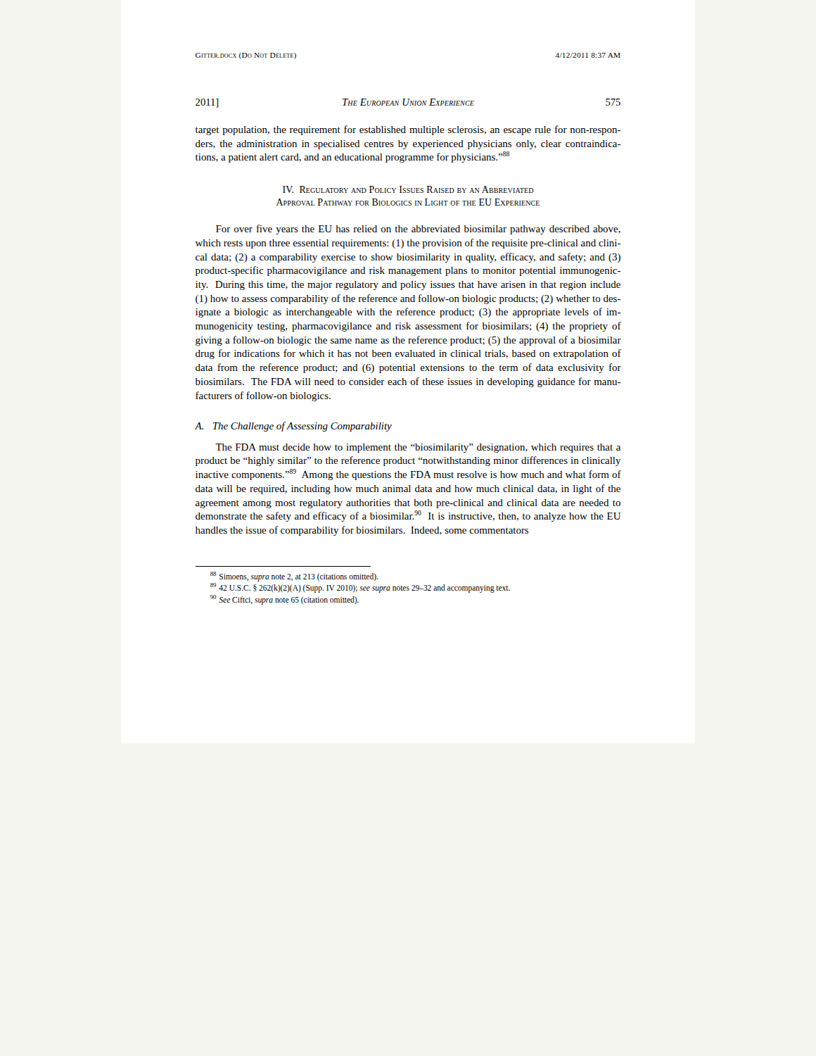Gitter.docx (Do Not Delete)
4/12/2011 8:37 AM
2011]
The European Union Experience
575
target population, the requirement for established multiple sclerosis, an escape rule for non-responders, the administration in specialised centres by experienced physicians only, clear contraindications, a patient alert card, and an educational programme for physicians.”88
IV. Regulatory and Policy Issues Raised by an Abbreviated
Approval Pathway for Biologics in Light of the EU Experience
For over five years the EU has relied on the abbreviated biosimilar pathway described above, which rests upon three essential requirements: (1) the provision of the requisite pre-clinical and clinical data; (2) a comparability exercise to show biosimilarity in quality, efficacy, and safety; and (3) product-specific pharmacovigilance and risk management plans to monitor potential immunogenicity. During this time, the major regulatory and policy issues that have arisen in that region include (1) how to assess comparability of the reference and follow-on biologic products; (2) whether to designate a biologic as interchangeable with the reference product; (3) the appropriate levels of immunogenicity testing, pharmacovigilance and risk assessment for biosimilars; (4) the propriety of giving a follow-on biologic the same name as the reference product; (5) the approval of a biosimilar drug for indications for which it has not been evaluated in clinical trials, based on extrapolation of data from the reference product; and (6) potential extensions to the term of data exclusivity for biosimilars. The FDA will need to consider each of these issues in developing guidance for manufacturers of follow-on biologics.
A. The Challenge of Assessing Comparability
The FDA must decide how to implement the “biosimilarity” designation, which requires that a product be “highly similar” to the reference product “notwithstanding minor differences in clinically inactive components.”89 Among the questions the FDA must resolve is how much and what form of data will be required, including how much animal data and how much clinical data, in light of the agreement among most regulatory authorities that both pre-clinical and clinical data are needed to demonstrate the safety and efficacy of a biosimilar.90 It is instructive, then, to analyze how the EU handles the issue of comparability for biosimilars. Indeed, some commentators
88Simoens, supra note 2, at 213 (citations omitted).
8942 U.S.C. § 262(k)(2)(A) (Supp. IV 2010); see supra notes 29–32 and accompanying text.
90See Ciftci, supra note 65 (citation omitted).